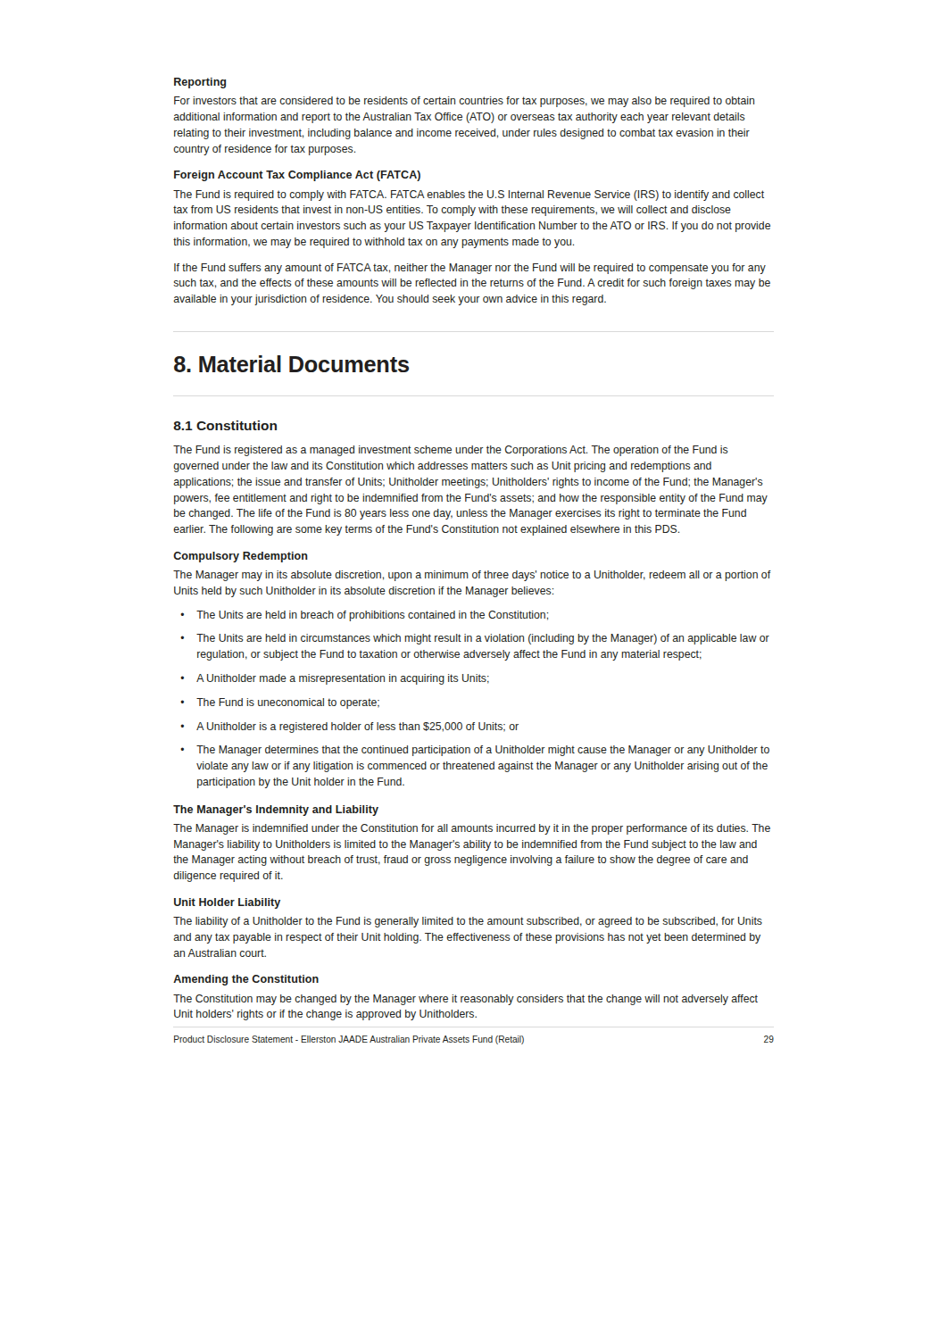Reporting
For investors that are considered to be residents of certain countries for tax purposes, we may also be required to obtain additional information and report to the Australian Tax Office (ATO) or overseas tax authority each year relevant details relating to their investment, including balance and income received, under rules designed to combat tax evasion in their country of residence for tax purposes.
Foreign Account Tax Compliance Act (FATCA)
The Fund is required to comply with FATCA. FATCA enables the U.S Internal Revenue Service (IRS) to identify and collect tax from US residents that invest in non-US entities. To comply with these requirements, we will collect and disclose information about certain investors such as your US Taxpayer Identification Number to the ATO or IRS. If you do not provide this information, we may be required to withhold tax on any payments made to you.
If the Fund suffers any amount of FATCA tax, neither the Manager nor the Fund will be required to compensate you for any such tax, and the effects of these amounts will be reflected in the returns of the Fund. A credit for such foreign taxes may be available in your jurisdiction of residence. You should seek your own advice in this regard.
8. Material Documents
8.1 Constitution
The Fund is registered as a managed investment scheme under the Corporations Act. The operation of the Fund is governed under the law and its Constitution which addresses matters such as Unit pricing and redemptions and applications; the issue and transfer of Units; Unitholder meetings; Unitholders' rights to income of the Fund; the Manager's powers, fee entitlement and right to be indemnified from the Fund's assets; and how the responsible entity of the Fund may be changed. The life of the Fund is 80 years less one day, unless the Manager exercises its right to terminate the Fund earlier. The following are some key terms of the Fund's Constitution not explained elsewhere in this PDS.
Compulsory Redemption
The Manager may in its absolute discretion, upon a minimum of three days' notice to a Unitholder, redeem all or a portion of Units held by such Unitholder in its absolute discretion if the Manager believes:
The Units are held in breach of prohibitions contained in the Constitution;
The Units are held in circumstances which might result in a violation (including by the Manager) of an applicable law or regulation, or subject the Fund to taxation or otherwise adversely affect the Fund in any material respect;
A Unitholder made a misrepresentation in acquiring its Units;
The Fund is uneconomical to operate;
A Unitholder is a registered holder of less than $25,000 of Units; or
The Manager determines that the continued participation of a Unitholder might cause the Manager or any Unitholder to violate any law or if any litigation is commenced or threatened against the Manager or any Unitholder arising out of the participation by the Unit holder in the Fund.
The Manager's Indemnity and Liability
The Manager is indemnified under the Constitution for all amounts incurred by it in the proper performance of its duties. The Manager's liability to Unitholders is limited to the Manager's ability to be indemnified from the Fund subject to the law and the Manager acting without breach of trust, fraud or gross negligence involving a failure to show the degree of care and diligence required of it.
Unit Holder Liability
The liability of a Unitholder to the Fund is generally limited to the amount subscribed, or agreed to be subscribed, for Units and any tax payable in respect of their Unit holding. The effectiveness of these provisions has not yet been determined by an Australian court.
Amending the Constitution
The Constitution may be changed by the Manager where it reasonably considers that the change will not adversely affect Unit holders' rights or if the change is approved by Unitholders.
Product Disclosure Statement - Ellerston JAADE Australian Private Assets Fund (Retail) 29